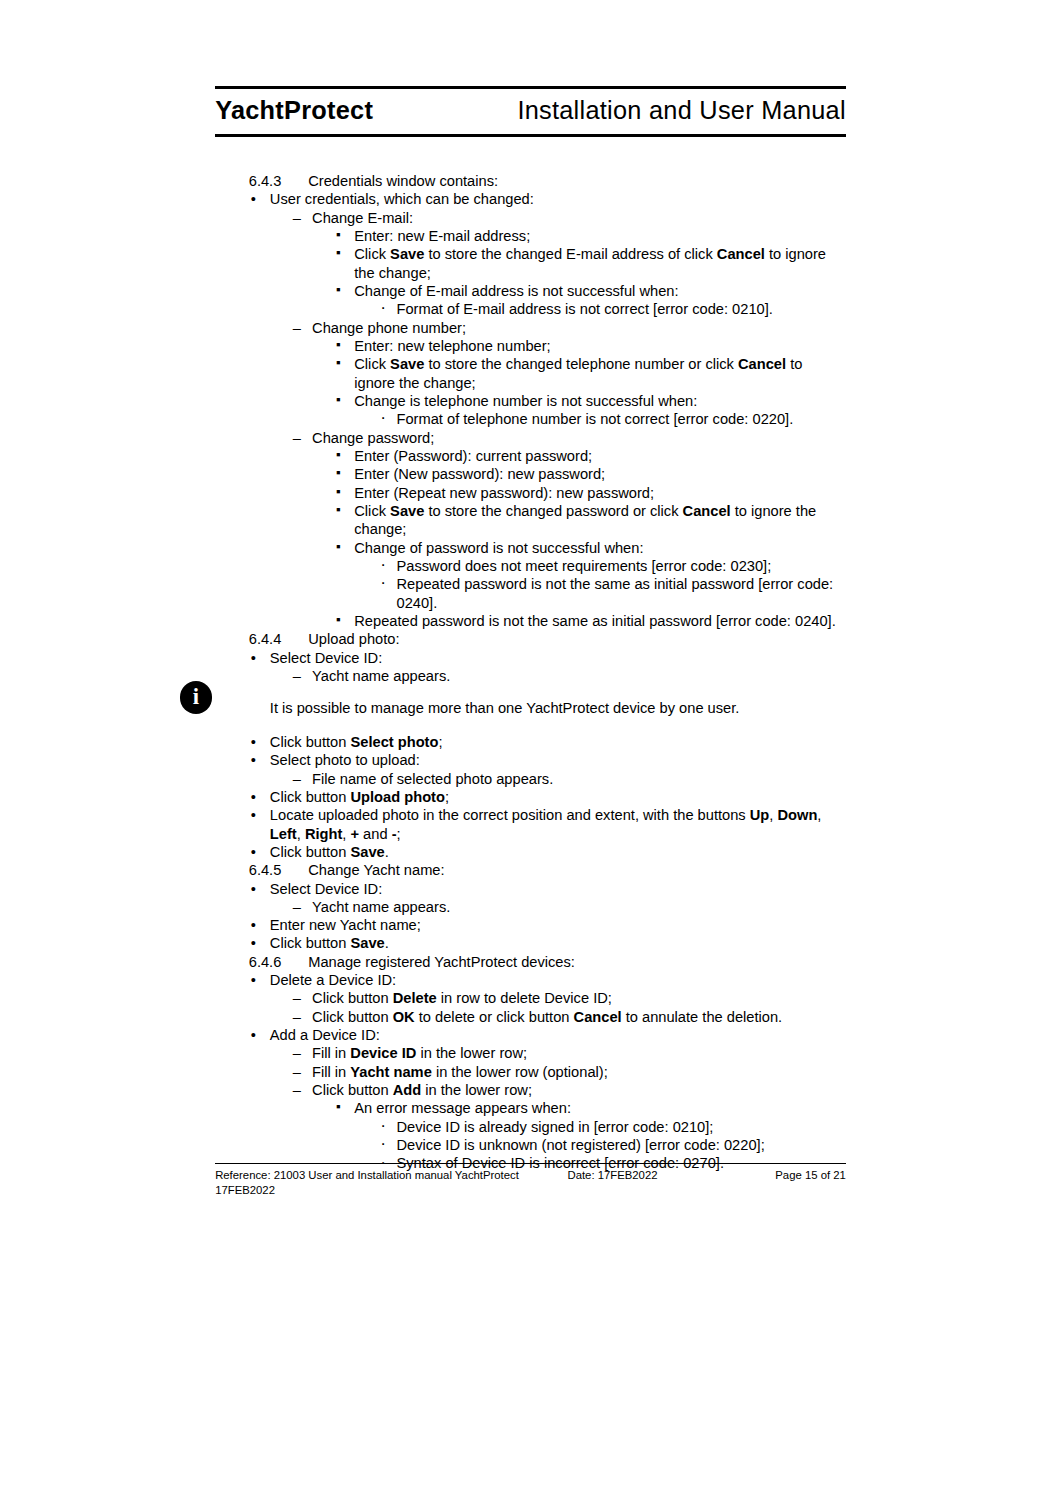YachtProtect
Installation and User Manual
6.4.3
Credentials window contains:
User credentials, which can be changed:
Change E-mail:
Enter: new E-mail address;
Click Save to store the changed E-mail address of click Cancel to ignore the change;
Change of E-mail address is not successful when:
Format of E-mail address is not correct [error code: 0210].
Change phone number;
Enter: new telephone number;
Click Save to store the changed telephone number or click Cancel to ignore the change;
Change is telephone number is not successful when:
Format of telephone number is not correct [error code: 0220].
Change password;
Enter (Password): current password;
Enter (New password): new password;
Enter (Repeat new password): new password;
Click Save to store the changed password or click Cancel to ignore the change;
Change of password is not successful when:
Password does not meet requirements [error code: 0230];
Repeated password is not the same as initial password [error code: 0240].
Repeated password is not the same as initial password [error code: 0240].
6.4.4
Upload photo:
Select Device ID:
Yacht name appears.
i
It is possible to manage more than one YachtProtect device by one user.
Click button Select photo;
Select photo to upload:
File name of selected photo appears.
Click button Upload photo;
Locate uploaded photo in the correct position and extent, with the buttons Up, Down, Left, Right, + and -;
Click button Save.
6.4.5
Change Yacht name:
Select Device ID:
Yacht name appears.
Enter new Yacht name;
Click button Save.
6.4.6
Manage registered YachtProtect devices:
Delete a Device ID:
Click button Delete in row to delete Device ID;
Click button OK to delete or click button Cancel to annulate the deletion.
Add a Device ID:
Fill in Device ID in the lower row;
Fill in Yacht name in the lower row (optional);
Click button Add in the lower row;
An error message appears when:
Device ID is already signed in [error code: 0210];
Device ID is unknown (not registered) [error code: 0220];
Syntax of Device ID is incorrect [error code: 0270].
Reference: 21003 User and Installation manual YachtProtect 17FEB2022
Date: 17FEB2022
Page 15 of 21